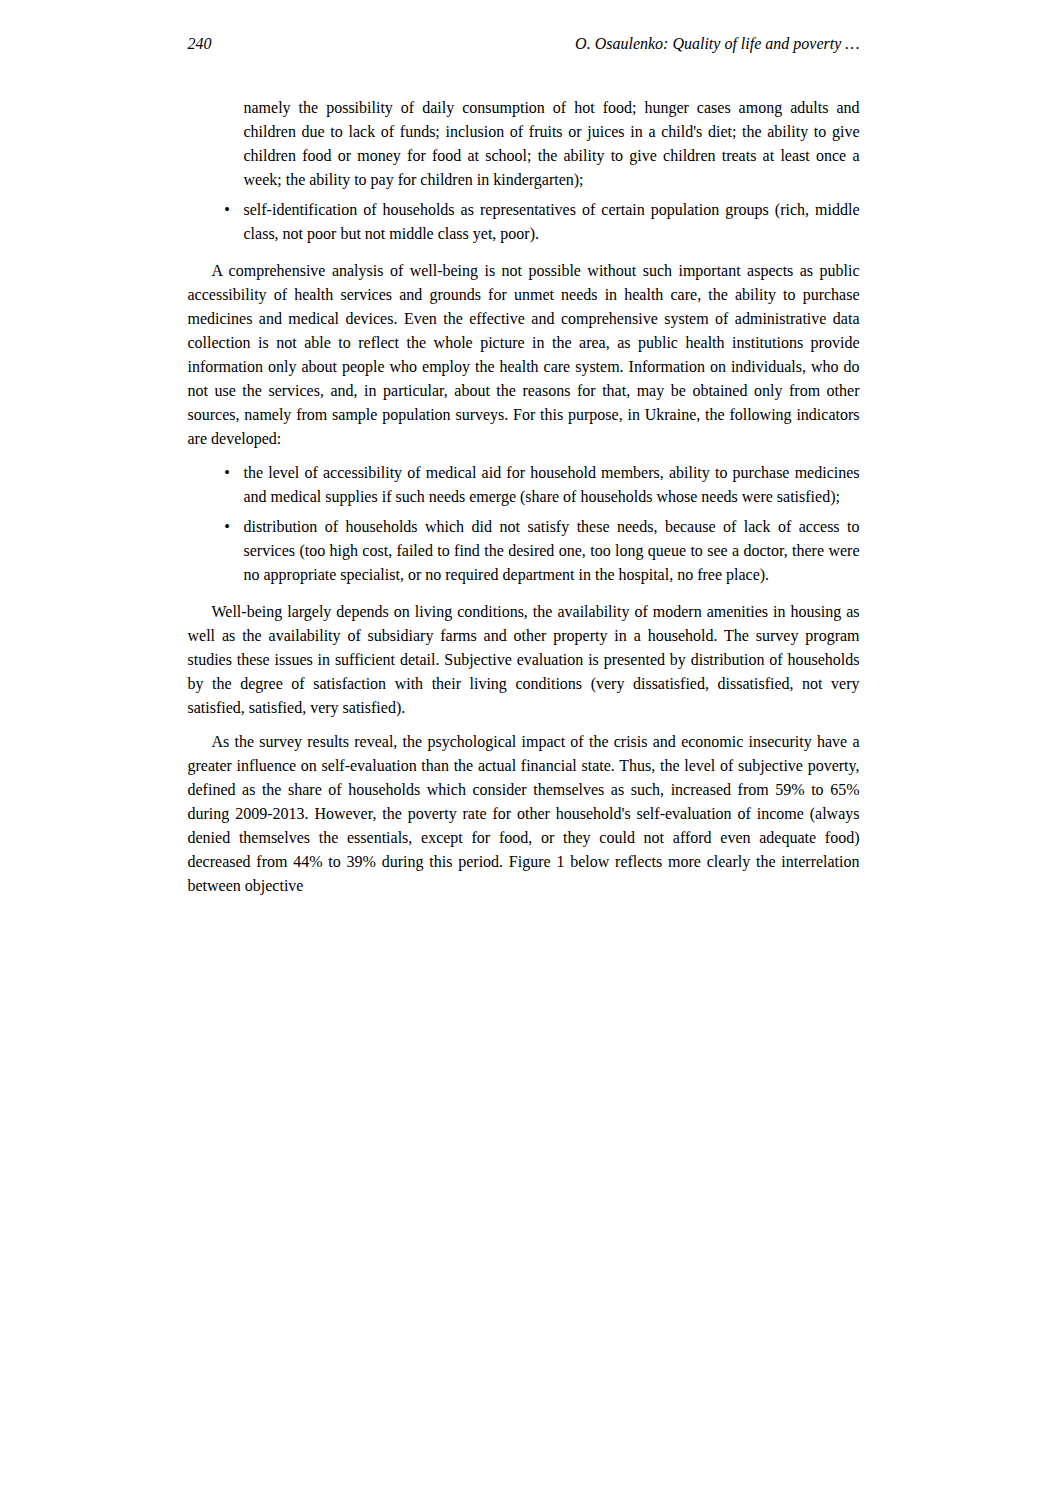240 O. Osaulenko: Quality of life and poverty …
namely the possibility of daily consumption of hot food; hunger cases among adults and children due to lack of funds; inclusion of fruits or juices in a child's diet; the ability to give children food or money for food at school; the ability to give children treats at least once a week; the ability to pay for children in kindergarten);
self-identification of households as representatives of certain population groups (rich, middle class, not poor but not middle class yet, poor).
A comprehensive analysis of well-being is not possible without such important aspects as public accessibility of health services and grounds for unmet needs in health care, the ability to purchase medicines and medical devices. Even the effective and comprehensive system of administrative data collection is not able to reflect the whole picture in the area, as public health institutions provide information only about people who employ the health care system. Information on individuals, who do not use the services, and, in particular, about the reasons for that, may be obtained only from other sources, namely from sample population surveys. For this purpose, in Ukraine, the following indicators are developed:
the level of accessibility of medical aid for household members, ability to purchase medicines and medical supplies if such needs emerge (share of households whose needs were satisfied);
distribution of households which did not satisfy these needs, because of lack of access to services (too high cost, failed to find the desired one, too long queue to see a doctor, there were no appropriate specialist, or no required department in the hospital, no free place).
Well-being largely depends on living conditions, the availability of modern amenities in housing as well as the availability of subsidiary farms and other property in a household. The survey program studies these issues in sufficient detail. Subjective evaluation is presented by distribution of households by the degree of satisfaction with their living conditions (very dissatisfied, dissatisfied, not very satisfied, satisfied, very satisfied).
As the survey results reveal, the psychological impact of the crisis and economic insecurity have a greater influence on self-evaluation than the actual financial state. Thus, the level of subjective poverty, defined as the share of households which consider themselves as such, increased from 59% to 65% during 2009-2013. However, the poverty rate for other household's self-evaluation of income (always denied themselves the essentials, except for food, or they could not afford even adequate food) decreased from 44% to 39% during this period. Figure 1 below reflects more clearly the interrelation between objective